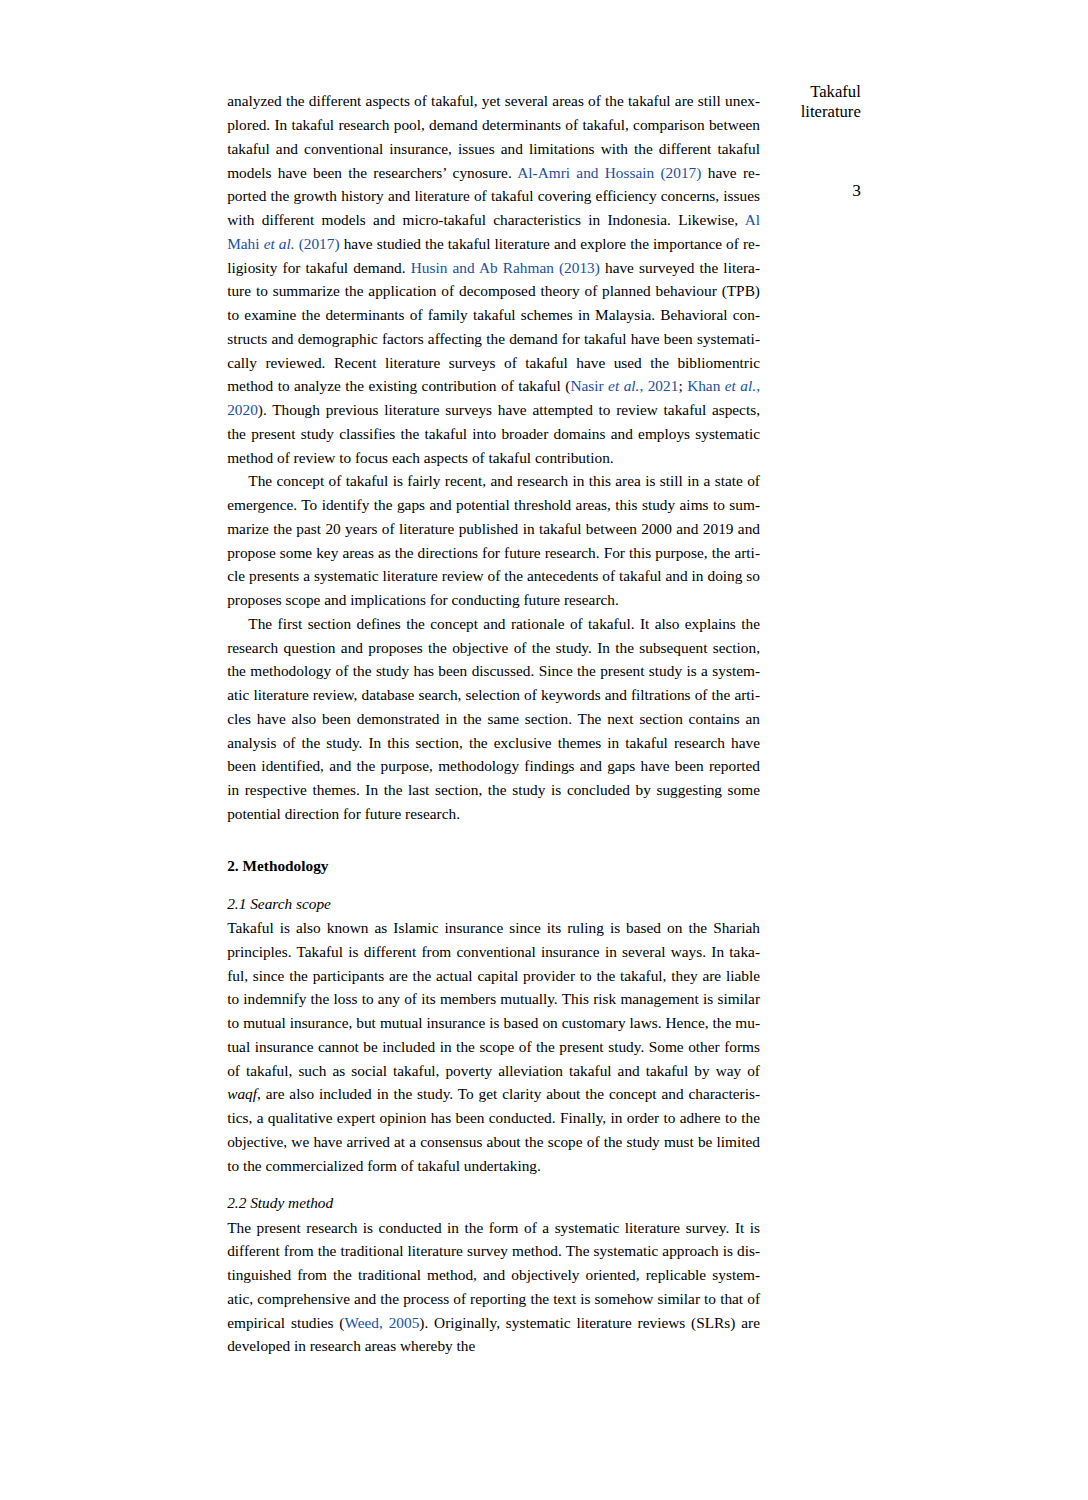Takaful
literature
3
analyzed the different aspects of takaful, yet several areas of the takaful are still unexplored. In takaful research pool, demand determinants of takaful, comparison between takaful and conventional insurance, issues and limitations with the different takaful models have been the researchers’ cynosure. Al-Amri and Hossain (2017) have reported the growth history and literature of takaful covering efficiency concerns, issues with different models and micro-takaful characteristics in Indonesia. Likewise, Al Mahi et al. (2017) have studied the takaful literature and explore the importance of religiosity for takaful demand. Husin and Ab Rahman (2013) have surveyed the literature to summarize the application of decomposed theory of planned behaviour (TPB) to examine the determinants of family takaful schemes in Malaysia. Behavioral constructs and demographic factors affecting the demand for takaful have been systematically reviewed. Recent literature surveys of takaful have used the bibliomentric method to analyze the existing contribution of takaful (Nasir et al., 2021; Khan et al., 2020). Though previous literature surveys have attempted to review takaful aspects, the present study classifies the takaful into broader domains and employs systematic method of review to focus each aspects of takaful contribution.
The concept of takaful is fairly recent, and research in this area is still in a state of emergence. To identify the gaps and potential threshold areas, this study aims to summarize the past 20 years of literature published in takaful between 2000 and 2019 and propose some key areas as the directions for future research. For this purpose, the article presents a systematic literature review of the antecedents of takaful and in doing so proposes scope and implications for conducting future research.
The first section defines the concept and rationale of takaful. It also explains the research question and proposes the objective of the study. In the subsequent section, the methodology of the study has been discussed. Since the present study is a systematic literature review, database search, selection of keywords and filtrations of the articles have also been demonstrated in the same section. The next section contains an analysis of the study. In this section, the exclusive themes in takaful research have been identified, and the purpose, methodology findings and gaps have been reported in respective themes. In the last section, the study is concluded by suggesting some potential direction for future research.
2. Methodology
2.1 Search scope
Takaful is also known as Islamic insurance since its ruling is based on the Shariah principles. Takaful is different from conventional insurance in several ways. In takaful, since the participants are the actual capital provider to the takaful, they are liable to indemnify the loss to any of its members mutually. This risk management is similar to mutual insurance, but mutual insurance is based on customary laws. Hence, the mutual insurance cannot be included in the scope of the present study. Some other forms of takaful, such as social takaful, poverty alleviation takaful and takaful by way of waqf, are also included in the study. To get clarity about the concept and characteristics, a qualitative expert opinion has been conducted. Finally, in order to adhere to the objective, we have arrived at a consensus about the scope of the study must be limited to the commercialized form of takaful undertaking.
2.2 Study method
The present research is conducted in the form of a systematic literature survey. It is different from the traditional literature survey method. The systematic approach is distinguished from the traditional method, and objectively oriented, replicable systematic, comprehensive and the process of reporting the text is somehow similar to that of empirical studies (Weed, 2005). Originally, systematic literature reviews (SLRs) are developed in research areas whereby the